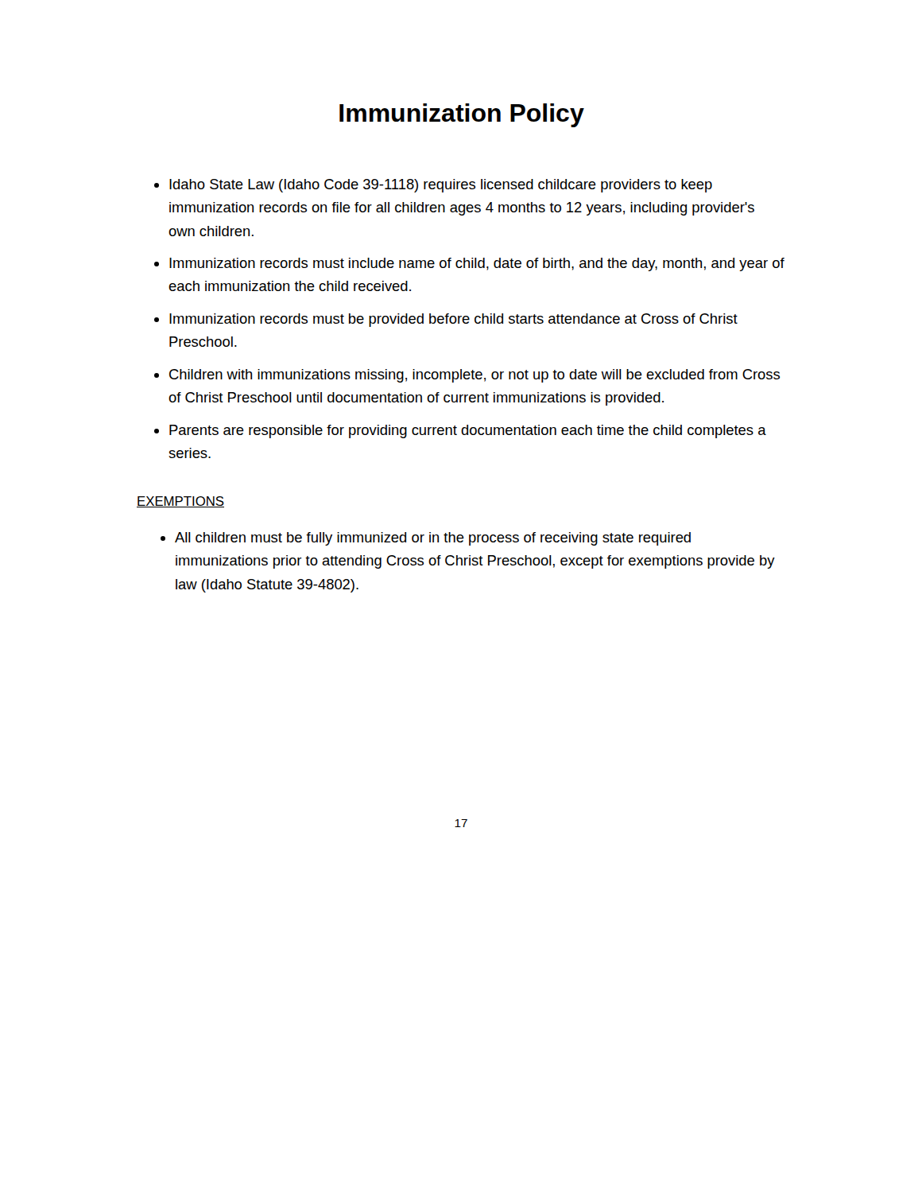Immunization Policy
Idaho State Law (Idaho Code 39-1118) requires licensed childcare providers to keep immunization records on file for all children ages 4 months to 12 years, including provider's own children.
Immunization records must include name of child, date of birth, and the day, month, and year of each immunization the child received.
Immunization records must be provided before child starts attendance at Cross of Christ Preschool.
Children with immunizations missing, incomplete, or not up to date will be excluded from Cross of Christ Preschool until documentation of current immunizations is provided.
Parents are responsible for providing current documentation each time the child completes a series.
EXEMPTIONS
All children must be fully immunized or in the process of receiving state required immunizations prior to attending Cross of Christ Preschool, except for exemptions provide by law (Idaho Statute 39-4802).
17